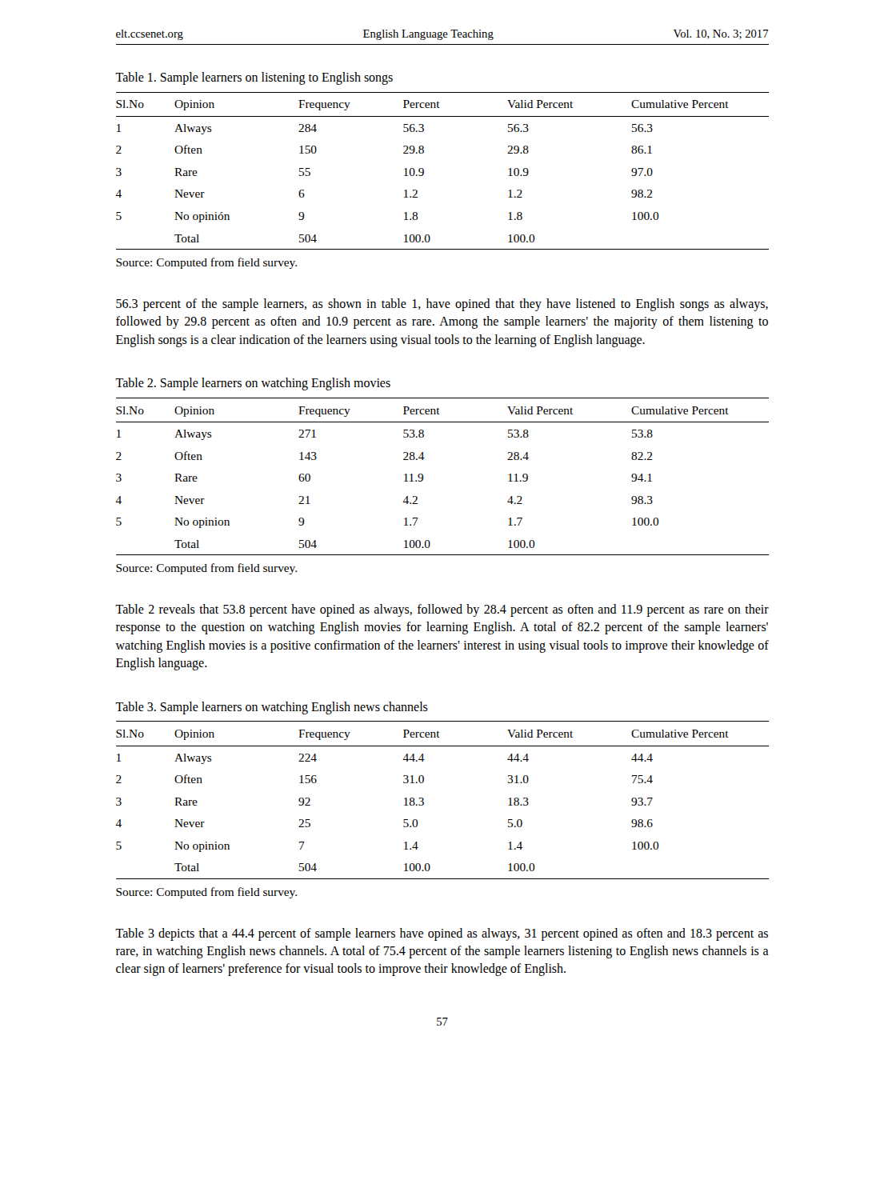elt.ccsenet.org English Language Teaching Vol. 10, No. 3; 2017
Table 1. Sample learners on listening to English songs
| Sl.No | Opinion | Frequency | Percent | Valid Percent | Cumulative Percent |
| --- | --- | --- | --- | --- | --- |
| 1 | Always | 284 | 56.3 | 56.3 | 56.3 |
| 2 | Often | 150 | 29.8 | 29.8 | 86.1 |
| 3 | Rare | 55 | 10.9 | 10.9 | 97.0 |
| 4 | Never | 6 | 1.2 | 1.2 | 98.2 |
| 5 | No opinión | 9 | 1.8 | 1.8 | 100.0 |
| | Total | 504 | 100.0 | 100.0 | |
Source: Computed from field survey.
56.3 percent of the sample learners, as shown in table 1, have opined that they have listened to English songs as always, followed by 29.8 percent as often and 10.9 percent as rare. Among the sample learners' the majority of them listening to English songs is a clear indication of the learners using visual tools to the learning of English language.
Table 2. Sample learners on watching English movies
| Sl.No | Opinion | Frequency | Percent | Valid Percent | Cumulative Percent |
| --- | --- | --- | --- | --- | --- |
| 1 | Always | 271 | 53.8 | 53.8 | 53.8 |
| 2 | Often | 143 | 28.4 | 28.4 | 82.2 |
| 3 | Rare | 60 | 11.9 | 11.9 | 94.1 |
| 4 | Never | 21 | 4.2 | 4.2 | 98.3 |
| 5 | No opinion | 9 | 1.7 | 1.7 | 100.0 |
| | Total | 504 | 100.0 | 100.0 | |
Source: Computed from field survey.
Table 2 reveals that 53.8 percent have opined as always, followed by 28.4 percent as often and 11.9 percent as rare on their response to the question on watching English movies for learning English. A total of 82.2 percent of the sample learners' watching English movies is a positive confirmation of the learners' interest in using visual tools to improve their knowledge of English language.
Table 3. Sample learners on watching English news channels
| Sl.No | Opinion | Frequency | Percent | Valid Percent | Cumulative Percent |
| --- | --- | --- | --- | --- | --- |
| 1 | Always | 224 | 44.4 | 44.4 | 44.4 |
| 2 | Often | 156 | 31.0 | 31.0 | 75.4 |
| 3 | Rare | 92 | 18.3 | 18.3 | 93.7 |
| 4 | Never | 25 | 5.0 | 5.0 | 98.6 |
| 5 | No opinion | 7 | 1.4 | 1.4 | 100.0 |
| | Total | 504 | 100.0 | 100.0 | |
Source: Computed from field survey.
Table 3 depicts that a 44.4 percent of sample learners have opined as always, 31 percent opined as often and 18.3 percent as rare, in watching English news channels. A total of 75.4 percent of the sample learners listening to English news channels is a clear sign of learners' preference for visual tools to improve their knowledge of English.
57